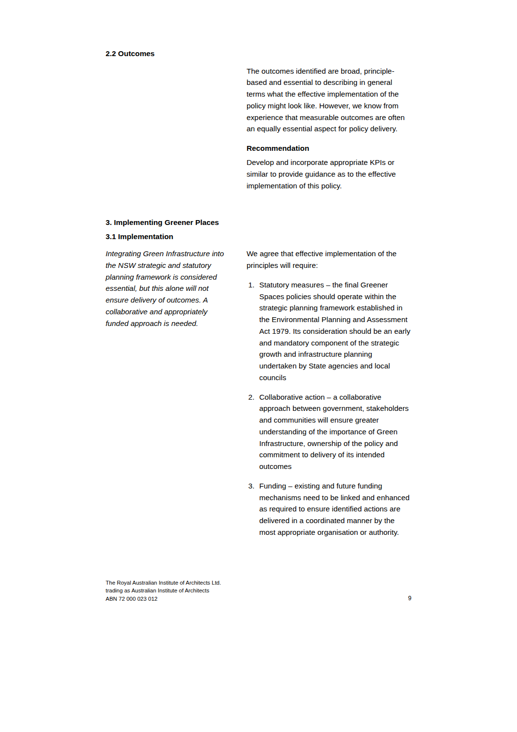2.2 Outcomes
The outcomes identified are broad, principle-based and essential to describing in general terms what the effective implementation of the policy might look like. However, we know from experience that measurable outcomes are often an equally essential aspect for policy delivery.
Recommendation
Develop and incorporate appropriate KPIs or similar to provide guidance as to the effective implementation of this policy.
3. Implementing Greener Places
3.1 Implementation
Integrating Green Infrastructure into the NSW strategic and statutory planning framework is considered essential, but this alone will not ensure delivery of outcomes. A collaborative and appropriately funded approach is needed.
We agree that effective implementation of the principles will require:
Statutory measures – the final Greener Spaces policies should operate within the strategic planning framework established in the Environmental Planning and Assessment Act 1979. Its consideration should be an early and mandatory component of the strategic growth and infrastructure planning undertaken by State agencies and local councils
Collaborative action – a collaborative approach between government, stakeholders and communities will ensure greater understanding of the importance of Green Infrastructure, ownership of the policy and commitment to delivery of its intended outcomes
Funding – existing and future funding mechanisms need to be linked and enhanced as required to ensure identified actions are delivered in a coordinated manner by the most appropriate organisation or authority.
The Royal Australian Institute of Architects Ltd.
trading as Australian Institute of Architects
ABN 72 000 023 012
9